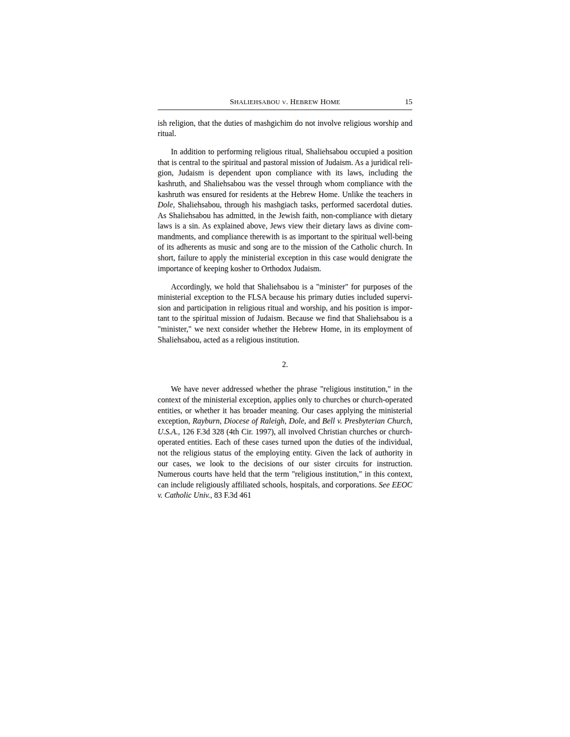SHALIEHSABOU v. HEBREW HOME 15
ish religion, that the duties of mashgichim do not involve religious worship and ritual.
In addition to performing religious ritual, Shaliehsabou occupied a position that is central to the spiritual and pastoral mission of Judaism. As a juridical religion, Judaism is dependent upon compliance with its laws, including the kashruth, and Shaliehsabou was the vessel through whom compliance with the kashruth was ensured for residents at the Hebrew Home. Unlike the teachers in Dole, Shaliehsabou, through his mashgiach tasks, performed sacerdotal duties. As Shaliehsabou has admitted, in the Jewish faith, non-compliance with dietary laws is a sin. As explained above, Jews view their dietary laws as divine commandments, and compliance therewith is as important to the spiritual well-being of its adherents as music and song are to the mission of the Catholic church. In short, failure to apply the ministerial exception in this case would denigrate the importance of keeping kosher to Orthodox Judaism.
Accordingly, we hold that Shaliehsabou is a "minister" for purposes of the ministerial exception to the FLSA because his primary duties included supervision and participation in religious ritual and worship, and his position is important to the spiritual mission of Judaism. Because we find that Shaliehsabou is a "minister," we next consider whether the Hebrew Home, in its employment of Shaliehsabou, acted as a religious institution.
2.
We have never addressed whether the phrase "religious institution," in the context of the ministerial exception, applies only to churches or church-operated entities, or whether it has broader meaning. Our cases applying the ministerial exception, Rayburn, Diocese of Raleigh, Dole, and Bell v. Presbyterian Church, U.S.A., 126 F.3d 328 (4th Cir. 1997), all involved Christian churches or church-operated entities. Each of these cases turned upon the duties of the individual, not the religious status of the employing entity. Given the lack of authority in our cases, we look to the decisions of our sister circuits for instruction. Numerous courts have held that the term "religious institution," in this context, can include religiously affiliated schools, hospitals, and corporations. See EEOC v. Catholic Univ., 83 F.3d 461